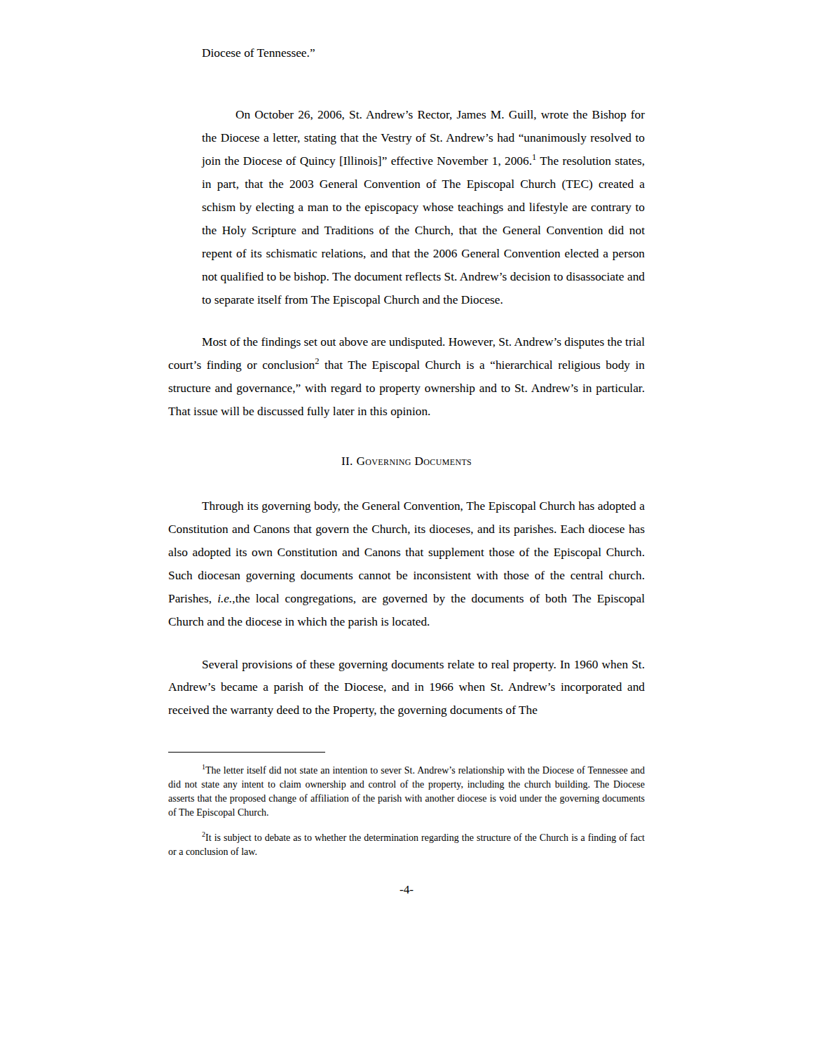Diocese of Tennessee.”
On October 26, 2006, St. Andrew’s Rector, James M. Guill, wrote the Bishop for the Diocese a letter, stating that the Vestry of St. Andrew’s had “unanimously resolved to join the Diocese of Quincy [Illinois]” effective November 1, 2006.1 The resolution states, in part, that the 2003 General Convention of The Episcopal Church (TEC) created a schism by electing a man to the episcopacy whose teachings and lifestyle are contrary to the Holy Scripture and Traditions of the Church, that the General Convention did not repent of its schismatic relations, and that the 2006 General Convention elected a person not qualified to be bishop. The document reflects St. Andrew’s decision to disassociate and to separate itself from The Episcopal Church and the Diocese.
Most of the findings set out above are undisputed. However, St. Andrew’s disputes the trial court’s finding or conclusion2 that The Episcopal Church is a “hierarchical religious body in structure and governance,” with regard to property ownership and to St. Andrew’s in particular. That issue will be discussed fully later in this opinion.
II. Governing Documents
Through its governing body, the General Convention, The Episcopal Church has adopted a Constitution and Canons that govern the Church, its dioceses, and its parishes. Each diocese has also adopted its own Constitution and Canons that supplement those of the Episcopal Church. Such diocesan governing documents cannot be inconsistent with those of the central church. Parishes, i.e.,the local congregations, are governed by the documents of both The Episcopal Church and the diocese in which the parish is located.
Several provisions of these governing documents relate to real property. In 1960 when St. Andrew’s became a parish of the Diocese, and in 1966 when St. Andrew’s incorporated and received the warranty deed to the Property, the governing documents of The
1The letter itself did not state an intention to sever St. Andrew’s relationship with the Diocese of Tennessee and did not state any intent to claim ownership and control of the property, including the church building. The Diocese asserts that the proposed change of affiliation of the parish with another diocese is void under the governing documents of The Episcopal Church.
2It is subject to debate as to whether the determination regarding the structure of the Church is a finding of fact or a conclusion of law.
-4-